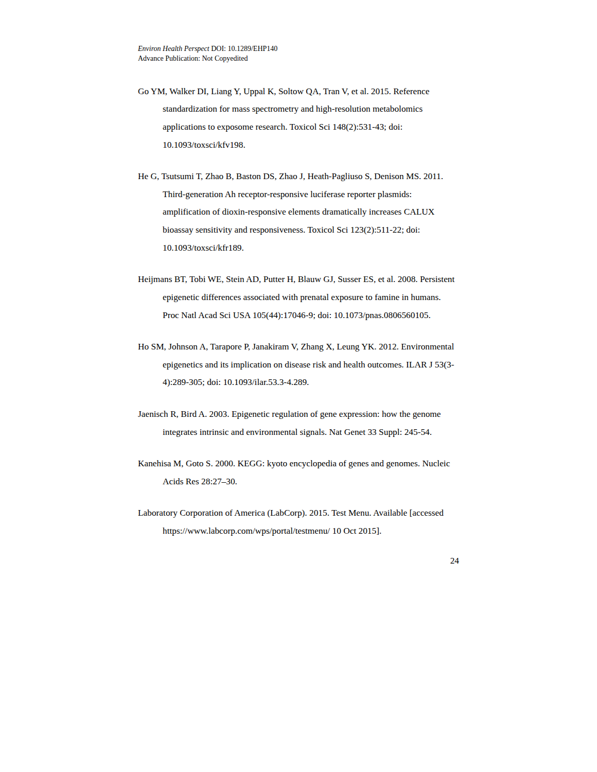Environ Health Perspect DOI: 10.1289/EHP140
Advance Publication: Not Copyedited
Go YM, Walker DI, Liang Y, Uppal K, Soltow QA, Tran V, et al. 2015. Reference standardization for mass spectrometry and high-resolution metabolomics applications to exposome research. Toxicol Sci 148(2):531-43; doi: 10.1093/toxsci/kfv198.
He G, Tsutsumi T, Zhao B, Baston DS, Zhao J, Heath-Pagliuso S, Denison MS. 2011. Third-generation Ah receptor-responsive luciferase reporter plasmids: amplification of dioxin-responsive elements dramatically increases CALUX bioassay sensitivity and responsiveness. Toxicol Sci 123(2):511-22; doi: 10.1093/toxsci/kfr189.
Heijmans BT, Tobi WE, Stein AD, Putter H, Blauw GJ, Susser ES, et al. 2008. Persistent epigenetic differences associated with prenatal exposure to famine in humans. Proc Natl Acad Sci USA 105(44):17046-9; doi: 10.1073/pnas.0806560105.
Ho SM, Johnson A, Tarapore P, Janakiram V, Zhang X, Leung YK. 2012. Environmental epigenetics and its implication on disease risk and health outcomes. ILAR J 53(3-4):289-305; doi: 10.1093/ilar.53.3-4.289.
Jaenisch R, Bird A. 2003. Epigenetic regulation of gene expression: how the genome integrates intrinsic and environmental signals. Nat Genet 33 Suppl: 245-54.
Kanehisa M, Goto S. 2000. KEGG: kyoto encyclopedia of genes and genomes. Nucleic Acids Res 28:27–30.
Laboratory Corporation of America (LabCorp). 2015. Test Menu. Available [accessed https://www.labcorp.com/wps/portal/testmenu/ 10 Oct 2015].
24